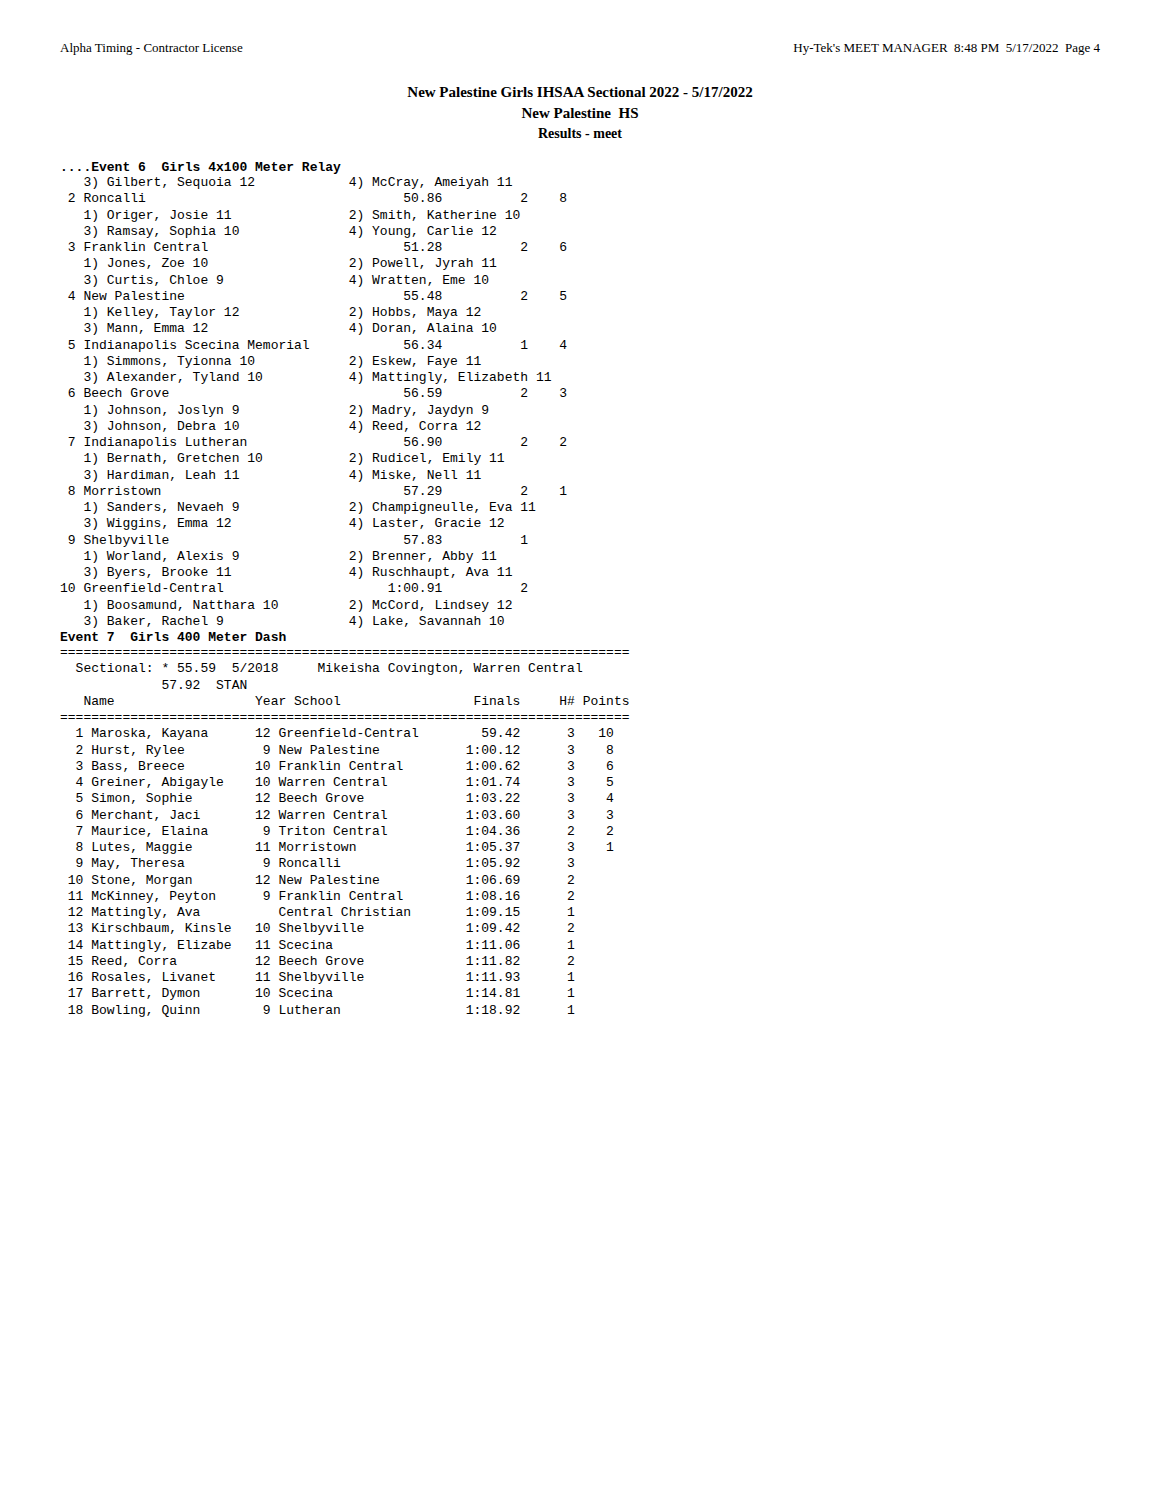Alpha Timing - Contractor License Hy-Tek's MEET MANAGER 8:48 PM 5/17/2022 Page 4
New Palestine Girls IHSAA Sectional 2022 - 5/17/2022
New Palestine HS
Results - meet
....Event 6 Girls 4x100 Meter Relay
   3) Gilbert, Sequoia 12            4) McCray, Ameiyah 11
 2 Roncalli                                 50.86          2    8
   1) Origer, Josie 11               2) Smith, Katherine 10
   3) Ramsay, Sophia 10              4) Young, Carlie 12
 3 Franklin Central                         51.28          2    6
   1) Jones, Zoe 10                  2) Powell, Jyrah 11
   3) Curtis, Chloe 9                4) Wratten, Eme 10
 4 New Palestine                            55.48          2    5
   1) Kelley, Taylor 12              2) Hobbs, Maya 12
   3) Mann, Emma 12                  4) Doran, Alaina 10
 5 Indianapolis Scecina Memorial            56.34          1    4
   1) Simmons, Tyionna 10            2) Eskew, Faye 11
   3) Alexander, Tyland 10           4) Mattingly, Elizabeth 11
 6 Beech Grove                              56.59          2    3
   1) Johnson, Joslyn 9              2) Madry, Jaydyn 9
   3) Johnson, Debra 10              4) Reed, Corra 12
 7 Indianapolis Lutheran                    56.90          2    2
   1) Bernath, Gretchen 10           2) Rudicel, Emily 11
   3) Hardiman, Leah 11              4) Miske, Nell 11
 8 Morristown                               57.29          2    1
   1) Sanders, Nevaeh 9              2) Champigneulle, Eva 11
   3) Wiggins, Emma 12               4) Laster, Gracie 12
 9 Shelbyville                              57.83          1
   1) Worland, Alexis 9              2) Brenner, Abby 11
   3) Byers, Brooke 11               4) Ruschhaupt, Ava 11
10 Greenfield-Central                     1:00.91          2
   1) Boosamund, Natthara 10         2) McCord, Lindsey 12
   3) Baker, Rachel 9                4) Lake, Savannah 10
Event 7 Girls 400 Meter Dash
=========================================================================
  Sectional: * 55.59  5/2018     Mikeisha Covington, Warren Central
             57.92  STAN
   Name                  Year School                 Finals     H# Points
=========================================================================
  1 Maroska, Kayana      12 Greenfield-Central        59.42      3   10
  2 Hurst, Rylee          9 New Palestine           1:00.12      3    8
  3 Bass, Breece         10 Franklin Central        1:00.62      3    6
  4 Greiner, Abigayle    10 Warren Central          1:01.74      3    5
  5 Simon, Sophie        12 Beech Grove             1:03.22      3    4
  6 Merchant, Jaci       12 Warren Central          1:03.60      3    3
  7 Maurice, Elaina       9 Triton Central          1:04.36      2    2
  8 Lutes, Maggie        11 Morristown              1:05.37      3    1
  9 May, Theresa          9 Roncalli                1:05.92      3
 10 Stone, Morgan        12 New Palestine           1:06.69      2
 11 McKinney, Peyton      9 Franklin Central        1:08.16      2
 12 Mattingly, Ava          Central Christian       1:09.15      1
 13 Kirschbaum, Kinsle   10 Shelbyville             1:09.42      2
 14 Mattingly, Elizabe   11 Scecina                 1:11.06      1
 15 Reed, Corra          12 Beech Grove             1:11.82      2
 16 Rosales, Livanet     11 Shelbyville             1:11.93      1
 17 Barrett, Dymon       10 Scecina                 1:14.81      1
 18 Bowling, Quinn        9 Lutheran                1:18.92      1